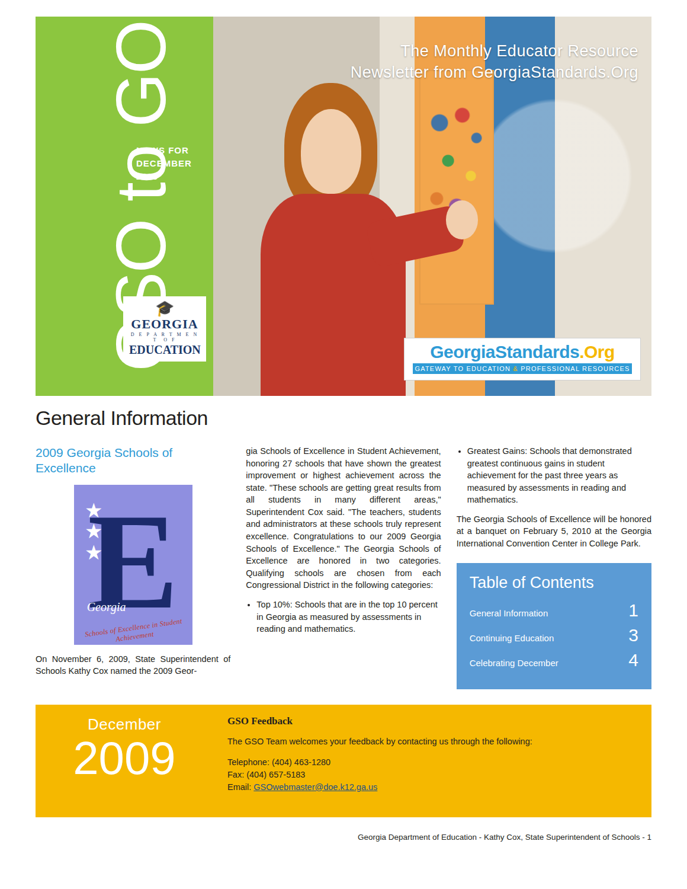GSO to GO
NEWS FOR
DECEMBER
2009
🎓
GEORGIA
D E P A R T M E N T O F
EDUCATION
The Monthly Educator Resource
Newsletter from GeorgiaStandards.Org
GeorgiaStandards.Org
GATEWAY TO EDUCATION & PROFESSIONAL RESOURCES
General Information
2009 Georgia Schools of Excellence
E
★
★
★
Georgia
Schools of Excellence in Student Achievement
On November 6, 2009, State Superintendent of Schools Kathy Cox named the 2009 Geor-
gia Schools of Excellence in Student Achievement, honoring 27 schools that have shown the greatest improvement or highest achievement across the state. "These schools are getting great results from all students in many different areas," Superintendent Cox said. "The teachers, students and administrators at these schools truly represent excellence. Congratulations to our 2009 Georgia Schools of Excellence." The Georgia Schools of Excellence are honored in two categories. Qualifying schools are chosen from each Congressional District in the following categories:
Top 10%: Schools that are in the top 10 percent in Georgia as measured by assessments in reading and mathematics.
Greatest Gains: Schools that demonstrated greatest continuous gains in student achievement for the past three years as measured by assessments in reading and mathematics.
The Georgia Schools of Excellence will be honored at a banquet on February 5, 2010 at the Georgia International Convention Center in College Park.
Table of Contents
General Information 1
Continuing Education 3
Celebrating December 4
December
2009
GSO Feedback
The GSO Team welcomes your feedback by contacting us through the following:
Telephone: (404) 463-1280
Fax: (404) 657-5183
Email: GSOwebmaster@doe.k12.ga.us
Georgia Department of Education - Kathy Cox, State Superintendent of Schools - 1